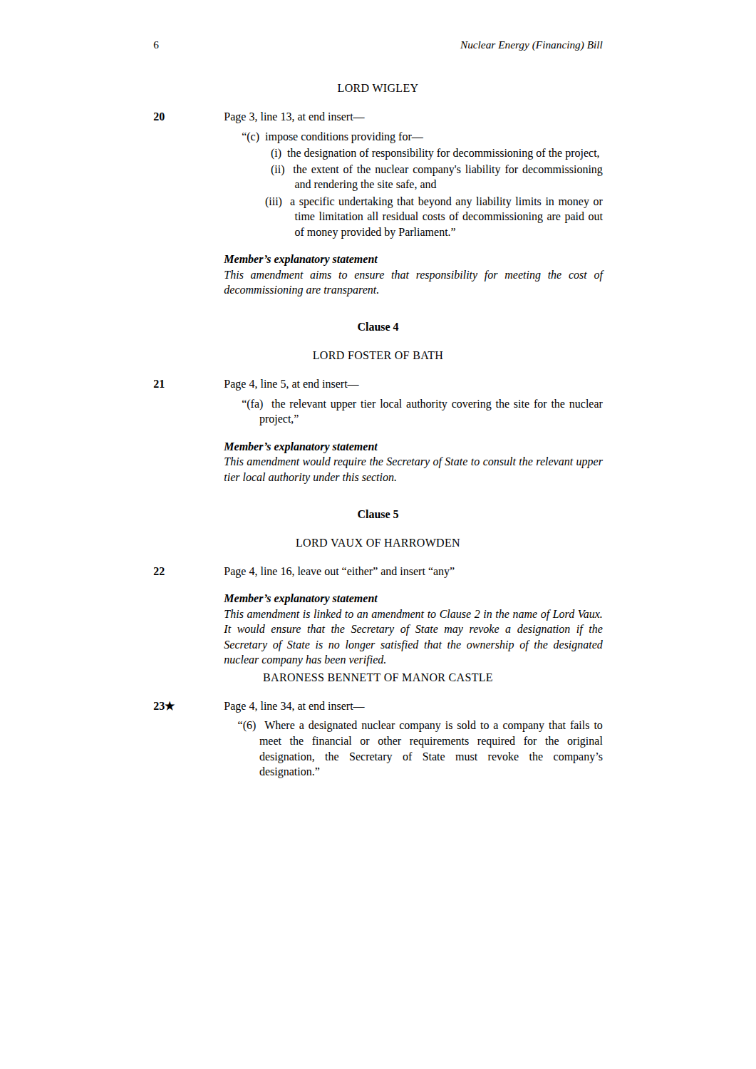6 Nuclear Energy (Financing) Bill
LORD WIGLEY
20
Page 3, line 13, at end insert—
“(c) impose conditions providing for—
(i) the designation of responsibility for decommissioning of the project,
(ii) the extent of the nuclear company's liability for decommissioning and rendering the site safe, and
(iii) a specific undertaking that beyond any liability limits in money or time limitation all residual costs of decommissioning are paid out of money provided by Parliament.”
Member’s explanatory statement
This amendment aims to ensure that responsibility for meeting the cost of decommissioning are transparent.
Clause 4
LORD FOSTER OF BATH
21
Page 4, line 5, at end insert—
“(fa) the relevant upper tier local authority covering the site for the nuclear project,”
Member’s explanatory statement
This amendment would require the Secretary of State to consult the relevant upper tier local authority under this section.
Clause 5
LORD VAUX OF HARROWDEN
22
Page 4, line 16, leave out “either” and insert “any”
Member’s explanatory statement
This amendment is linked to an amendment to Clause 2 in the name of Lord Vaux. It would ensure that the Secretary of State may revoke a designation if the Secretary of State is no longer satisfied that the ownership of the designated nuclear company has been verified.
BARONESS BENNETT OF MANOR CASTLE
23★
Page 4, line 34, at end insert—
“(6) Where a designated nuclear company is sold to a company that fails to meet the financial or other requirements required for the original designation, the Secretary of State must revoke the company’s designation.”